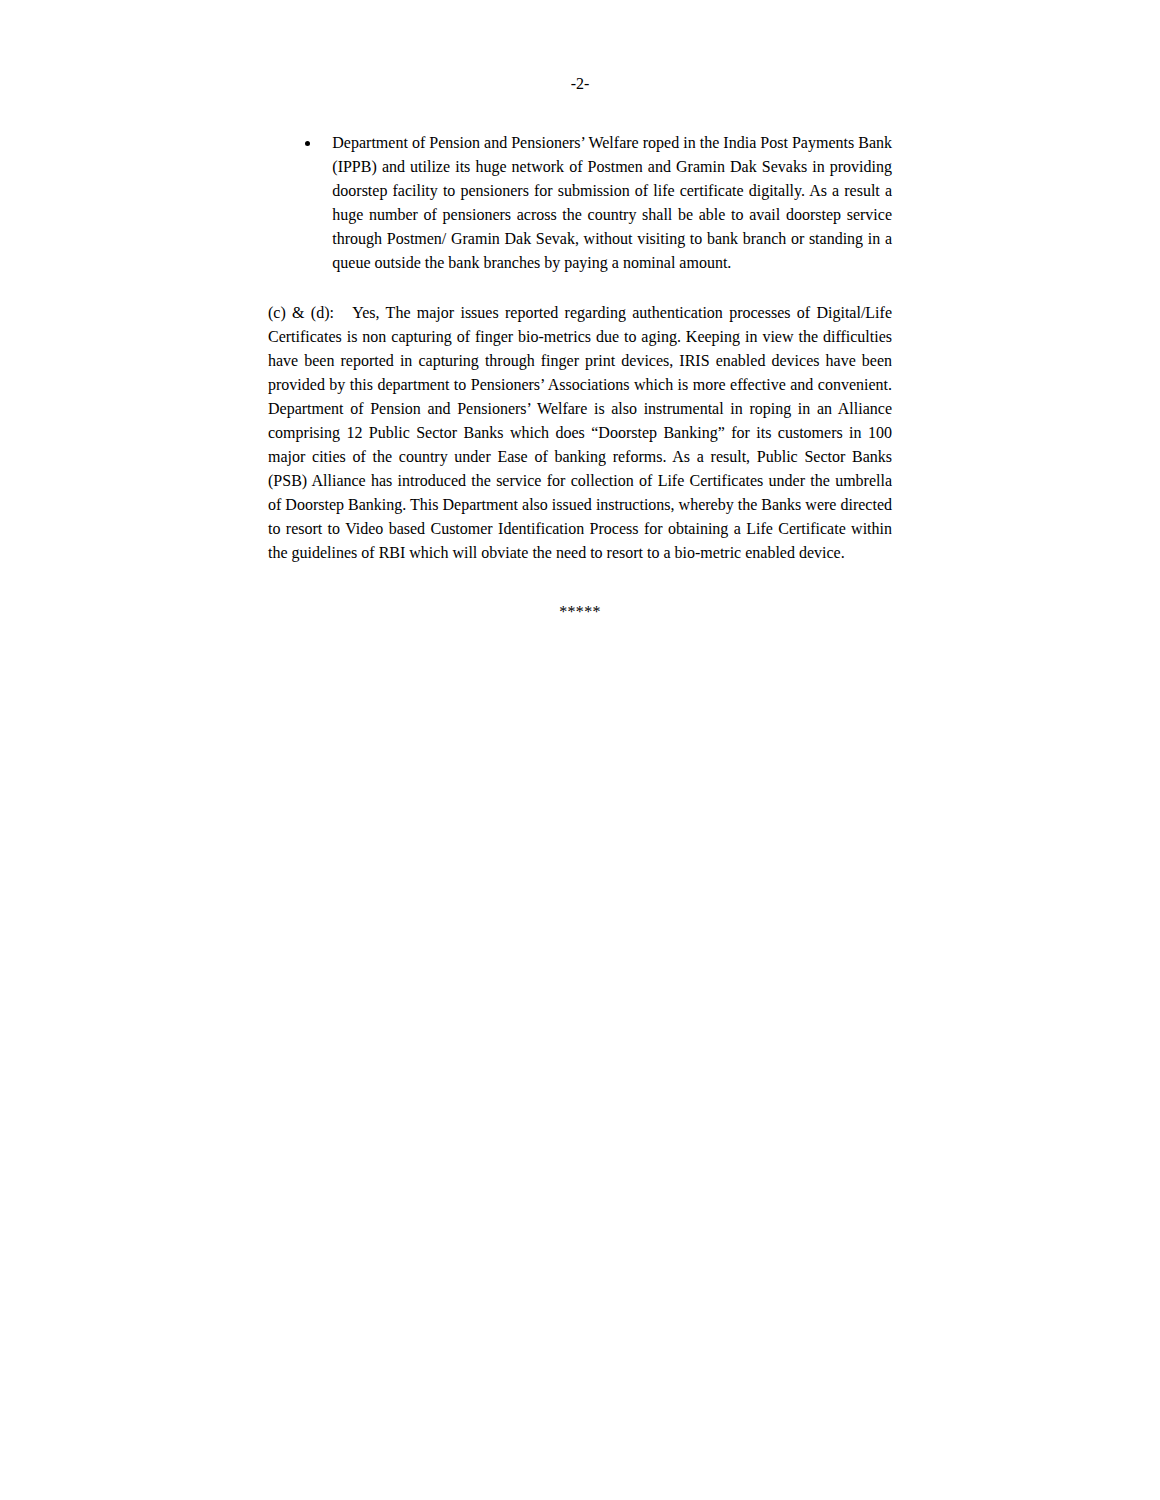-2-
Department of Pension and Pensioners’ Welfare roped in the India Post Payments Bank (IPPB) and utilize its huge network of Postmen and Gramin Dak Sevaks in providing doorstep facility to pensioners for submission of life certificate digitally. As a result a huge number of pensioners across the country shall be able to avail doorstep service through Postmen/ Gramin Dak Sevak, without visiting to bank branch or standing in a queue outside the bank branches by paying a nominal amount.
(c) & (d): Yes, The major issues reported regarding authentication processes of Digital/Life Certificates is non capturing of finger bio-metrics due to aging. Keeping in view the difficulties have been reported in capturing through finger print devices, IRIS enabled devices have been provided by this department to Pensioners’ Associations which is more effective and convenient. Department of Pension and Pensioners’ Welfare is also instrumental in roping in an Alliance comprising 12 Public Sector Banks which does “Doorstep Banking” for its customers in 100 major cities of the country under Ease of banking reforms. As a result, Public Sector Banks (PSB) Alliance has introduced the service for collection of Life Certificates under the umbrella of Doorstep Banking. This Department also issued instructions, whereby the Banks were directed to resort to Video based Customer Identification Process for obtaining a Life Certificate within the guidelines of RBI which will obviate the need to resort to a bio-metric enabled device.
*****